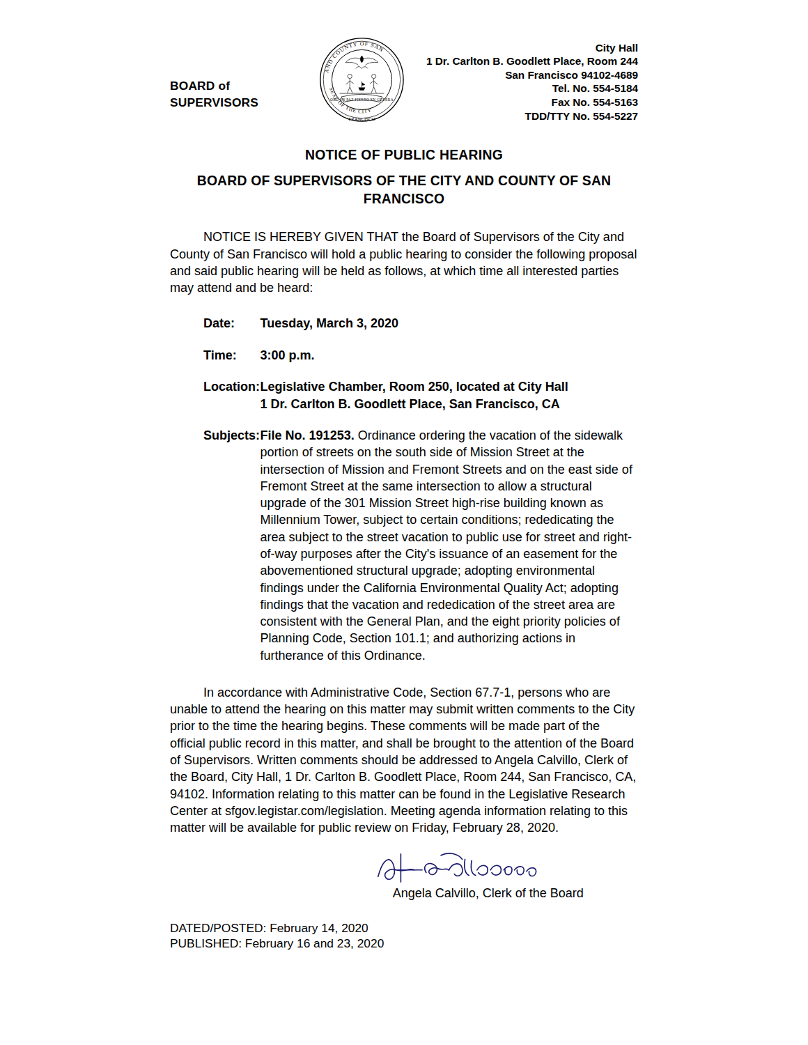BOARD of SUPERVISORS
AND COUNTY OF SAN SEAL OF THE CITY FRANCISCO ORO EN PAZ FIERRO EN GUERRA
City Hall
1 Dr. Carlton B. Goodlett Place, Room 244
San Francisco 94102-4689
Tel. No. 554-5184
Fax No. 554-5163
TDD/TTY No. 554-5227
NOTICE OF PUBLIC HEARING
BOARD OF SUPERVISORS OF THE CITY AND COUNTY OF SAN FRANCISCO
NOTICE IS HEREBY GIVEN THAT the Board of Supervisors of the City and County of San Francisco will hold a public hearing to consider the following proposal and said public hearing will be held as follows, at which time all interested parties may attend and be heard:
Date:
Tuesday, March 3, 2020
Time:
3:00 p.m.
Location:
Legislative Chamber, Room 250, located at City Hall
1 Dr. Carlton B. Goodlett Place, San Francisco, CA
Subjects:
File No. 191253. Ordinance ordering the vacation of the sidewalk portion of streets on the south side of Mission Street at the intersection of Mission and Fremont Streets and on the east side of Fremont Street at the same intersection to allow a structural upgrade of the 301 Mission Street high-rise building known as Millennium Tower, subject to certain conditions; rededicating the area subject to the street vacation to public use for street and right-of-way purposes after the City's issuance of an easement for the abovementioned structural upgrade; adopting environmental findings under the California Environmental Quality Act; adopting findings that the vacation and rededication of the street area are consistent with the General Plan, and the eight priority policies of Planning Code, Section 101.1; and authorizing actions in furtherance of this Ordinance.
In accordance with Administrative Code, Section 67.7-1, persons who are unable to attend the hearing on this matter may submit written comments to the City prior to the time the hearing begins. These comments will be made part of the official public record in this matter, and shall be brought to the attention of the Board of Supervisors. Written comments should be addressed to Angela Calvillo, Clerk of the Board, City Hall, 1 Dr. Carlton B. Goodlett Place, Room 244, San Francisco, CA, 94102. Information relating to this matter can be found in the Legislative Research Center at sfgov.legistar.com/legislation. Meeting agenda information relating to this matter will be available for public review on Friday, February 28, 2020.
Angela Calvillo, Clerk of the Board
DATED/POSTED: February 14, 2020
PUBLISHED: February 16 and 23, 2020